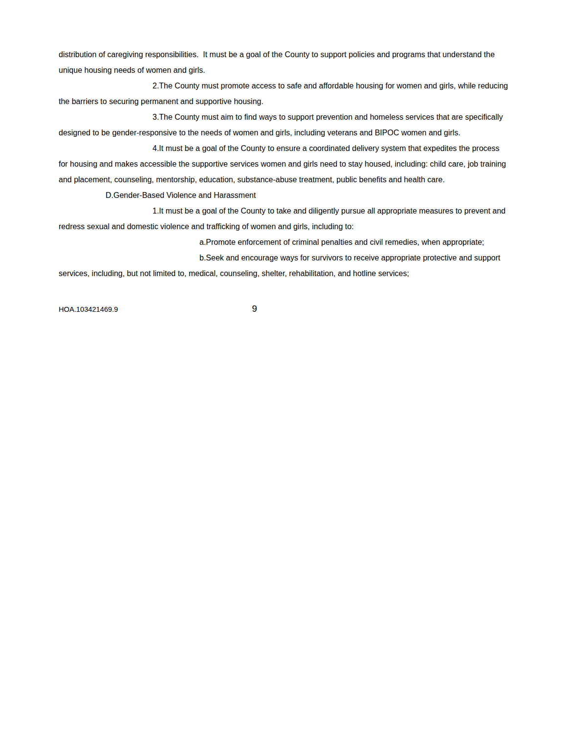distribution of caregiving responsibilities. It must be a goal of the County to support policies and programs that understand the unique housing needs of women and girls.
2. The County must promote access to safe and affordable housing for women and girls, while reducing the barriers to securing permanent and supportive housing.
3. The County must aim to find ways to support prevention and homeless services that are specifically designed to be gender-responsive to the needs of women and girls, including veterans and BIPOC women and girls.
4. It must be a goal of the County to ensure a coordinated delivery system that expedites the process for housing and makes accessible the supportive services women and girls need to stay housed, including: child care, job training and placement, counseling, mentorship, education, substance-abuse treatment, public benefits and health care.
D. Gender-Based Violence and Harassment
1. It must be a goal of the County to take and diligently pursue all appropriate measures to prevent and redress sexual and domestic violence and trafficking of women and girls, including to:
a. Promote enforcement of criminal penalties and civil remedies, when appropriate;
b. Seek and encourage ways for survivors to receive appropriate protective and support services, including, but not limited to, medical, counseling, shelter, rehabilitation, and hotline services;
HOA.103421469.9 9